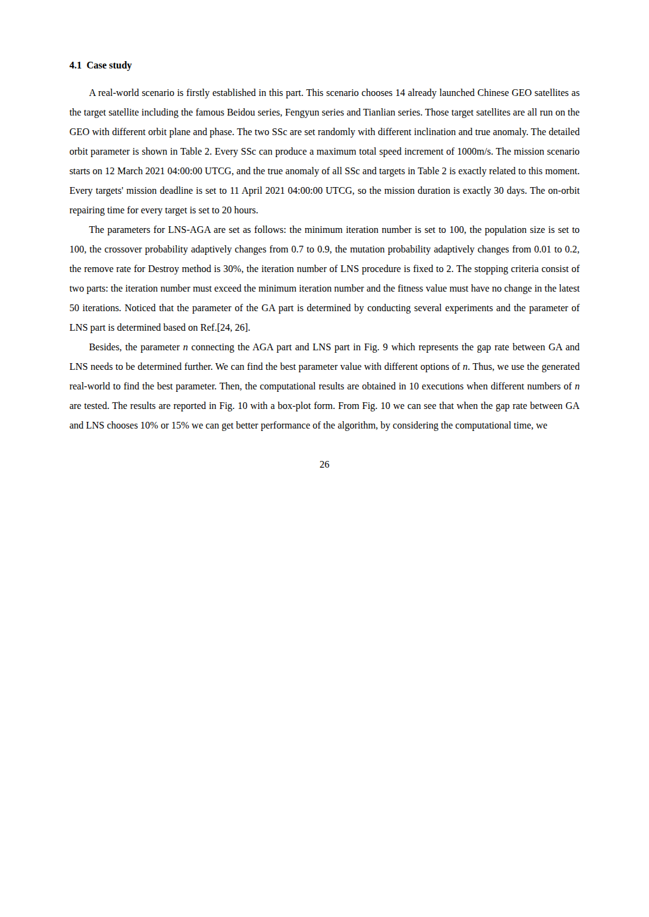4.1 Case study
A real-world scenario is firstly established in this part. This scenario chooses 14 already launched Chinese GEO satellites as the target satellite including the famous Beidou series, Fengyun series and Tianlian series. Those target satellites are all run on the GEO with different orbit plane and phase. The two SSc are set randomly with different inclination and true anomaly. The detailed orbit parameter is shown in Table 2. Every SSc can produce a maximum total speed increment of 1000m/s. The mission scenario starts on 12 March 2021 04:00:00 UTCG, and the true anomaly of all SSc and targets in Table 2 is exactly related to this moment. Every targets' mission deadline is set to 11 April 2021 04:00:00 UTCG, so the mission duration is exactly 30 days. The on-orbit repairing time for every target is set to 20 hours.
The parameters for LNS-AGA are set as follows: the minimum iteration number is set to 100, the population size is set to 100, the crossover probability adaptively changes from 0.7 to 0.9, the mutation probability adaptively changes from 0.01 to 0.2, the remove rate for Destroy method is 30%, the iteration number of LNS procedure is fixed to 2. The stopping criteria consist of two parts: the iteration number must exceed the minimum iteration number and the fitness value must have no change in the latest 50 iterations. Noticed that the parameter of the GA part is determined by conducting several experiments and the parameter of LNS part is determined based on Ref.[24, 26].
Besides, the parameter n connecting the AGA part and LNS part in Fig. 9 which represents the gap rate between GA and LNS needs to be determined further. We can find the best parameter value with different options of n. Thus, we use the generated real-world to find the best parameter. Then, the computational results are obtained in 10 executions when different numbers of n are tested. The results are reported in Fig. 10 with a box-plot form. From Fig. 10 we can see that when the gap rate between GA and LNS chooses 10% or 15% we can get better performance of the algorithm, by considering the computational time, we
26